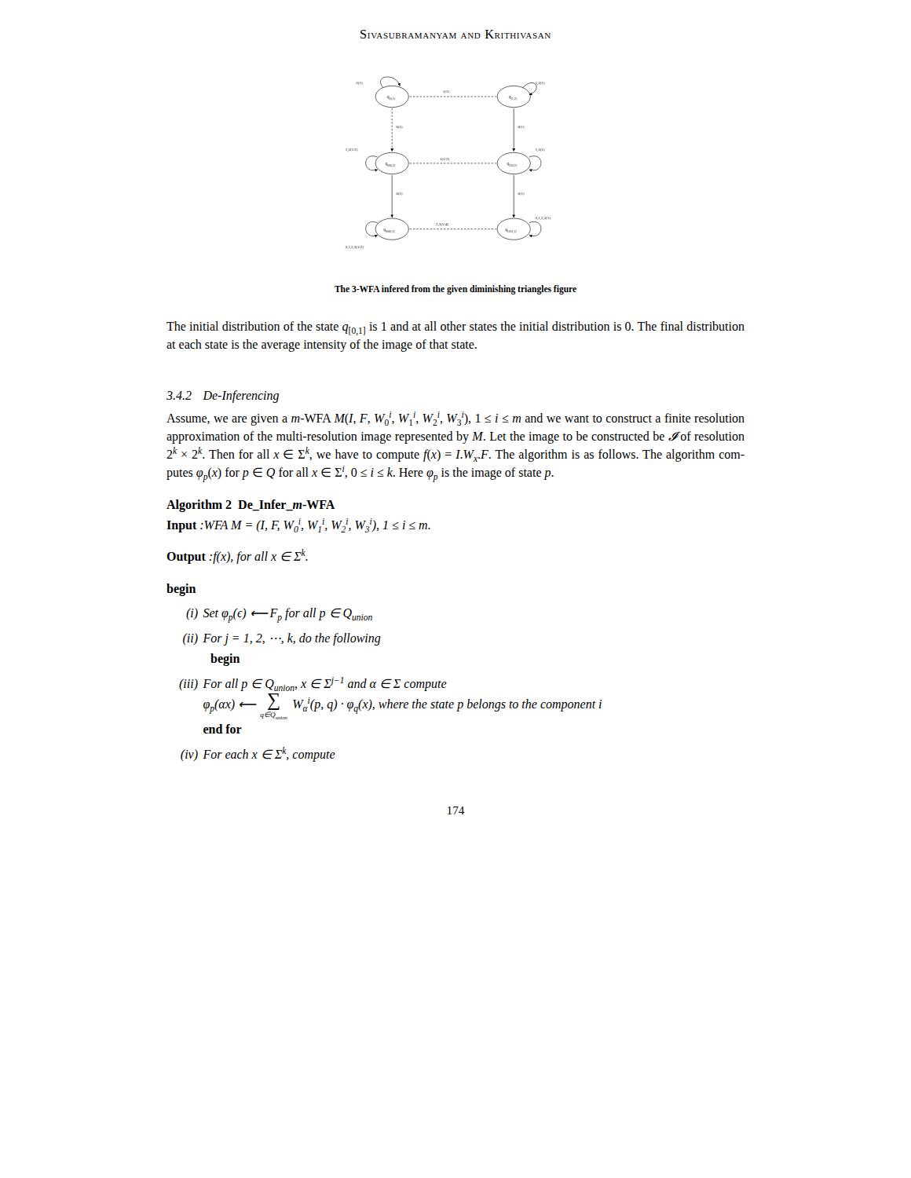Sivasubramanyam and Krithivasan
q[0,1] q[1,2] q[00,3] q[10,2] q[000,3] q[101,2] 2(1) 1,2(1) 1(1) 0(1) 0(1) 1,2(1/2) 1,2(1) 1(1/2) 0(1) 0(1) 1,3(1/4) 0,1,2,3(1) 0,1,2,3(1/2)
The 3-WFA infered from the given diminishing triangles figure
The initial distribution of the state q[0,1] is 1 and at all other states the initial distribution is 0. The final distribution at each state is the average intensity of the image of that state.
3.4.2 De-Inferencing
Assume, we are given a m-WFA M(I, F, W0i, W1i, W2i, W3i), 1 ≤ i ≤ m and we want to construct a finite resolution approximation of the multi-resolution image represented by M. Let the image to be constructed be 𝓘 of resolution 2k × 2k. Then for all x ∈ Σk, we have to compute f(x) = I.Wx.F. The algorithm is as follows. The algorithm computes φp(x) for p ∈ Q for all x ∈ Σi, 0 ≤ i ≤ k. Here φp is the image of state p.
Algorithm 2 De_Infer_m-WFA
Input :WFA M = (I, F, W0i, W1i, W2i, W3i), 1 ≤ i ≤ m.
Output :f(x), for all x ∈ Σk.
begin
(i) Set φp(ϵ) ⟵ Fp for all p ∈ Qunion
(ii) For j = 1, 2, ⋯, k, do the following begin
(iii) For all p ∈ Qunion, x ∈ Σj−1 and α ∈ Σ compute
φp(αx) ⟵ ∑q∈Qunion Wαi(p, q) · φq(x), where the state p belongs to the component i end for
(iv) For each x ∈ Σk, compute
174